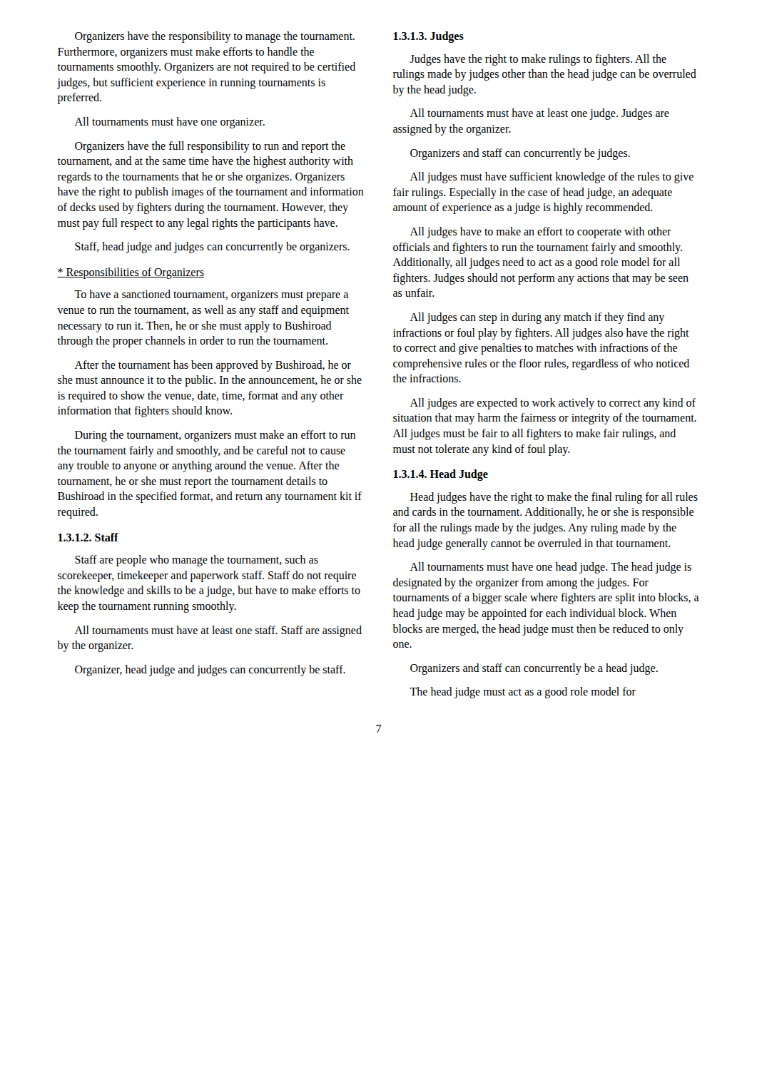Organizers have the responsibility to manage the tournament. Furthermore, organizers must make efforts to handle the tournaments smoothly. Organizers are not required to be certified judges, but sufficient experience in running tournaments is preferred.
All tournaments must have one organizer.
Organizers have the full responsibility to run and report the tournament, and at the same time have the highest authority with regards to the tournaments that he or she organizes. Organizers have the right to publish images of the tournament and information of decks used by fighters during the tournament. However, they must pay full respect to any legal rights the participants have.
Staff, head judge and judges can concurrently be organizers.
* Responsibilities of Organizers
To have a sanctioned tournament, organizers must prepare a venue to run the tournament, as well as any staff and equipment necessary to run it. Then, he or she must apply to Bushiroad through the proper channels in order to run the tournament.
After the tournament has been approved by Bushiroad, he or she must announce it to the public. In the announcement, he or she is required to show the venue, date, time, format and any other information that fighters should know.
During the tournament, organizers must make an effort to run the tournament fairly and smoothly, and be careful not to cause any trouble to anyone or anything around the venue. After the tournament, he or she must report the tournament details to Bushiroad in the specified format, and return any tournament kit if required.
1.3.1.2. Staff
Staff are people who manage the tournament, such as scorekeeper, timekeeper and paperwork staff. Staff do not require the knowledge and skills to be a judge, but have to make efforts to keep the tournament running smoothly.
All tournaments must have at least one staff. Staff are assigned by the organizer.
Organizer, head judge and judges can concurrently be staff.
1.3.1.3. Judges
Judges have the right to make rulings to fighters. All the rulings made by judges other than the head judge can be overruled by the head judge.
All tournaments must have at least one judge. Judges are assigned by the organizer.
Organizers and staff can concurrently be judges.
All judges must have sufficient knowledge of the rules to give fair rulings. Especially in the case of head judge, an adequate amount of experience as a judge is highly recommended.
All judges have to make an effort to cooperate with other officials and fighters to run the tournament fairly and smoothly. Additionally, all judges need to act as a good role model for all fighters. Judges should not perform any actions that may be seen as unfair.
All judges can step in during any match if they find any infractions or foul play by fighters. All judges also have the right to correct and give penalties to matches with infractions of the comprehensive rules or the floor rules, regardless of who noticed the infractions.
All judges are expected to work actively to correct any kind of situation that may harm the fairness or integrity of the tournament. All judges must be fair to all fighters to make fair rulings, and must not tolerate any kind of foul play.
1.3.1.4. Head Judge
Head judges have the right to make the final ruling for all rules and cards in the tournament. Additionally, he or she is responsible for all the rulings made by the judges. Any ruling made by the head judge generally cannot be overruled in that tournament.
All tournaments must have one head judge. The head judge is designated by the organizer from among the judges. For tournaments of a bigger scale where fighters are split into blocks, a head judge may be appointed for each individual block. When blocks are merged, the head judge must then be reduced to only one.
Organizers and staff can concurrently be a head judge.
The head judge must act as a good role model for
7